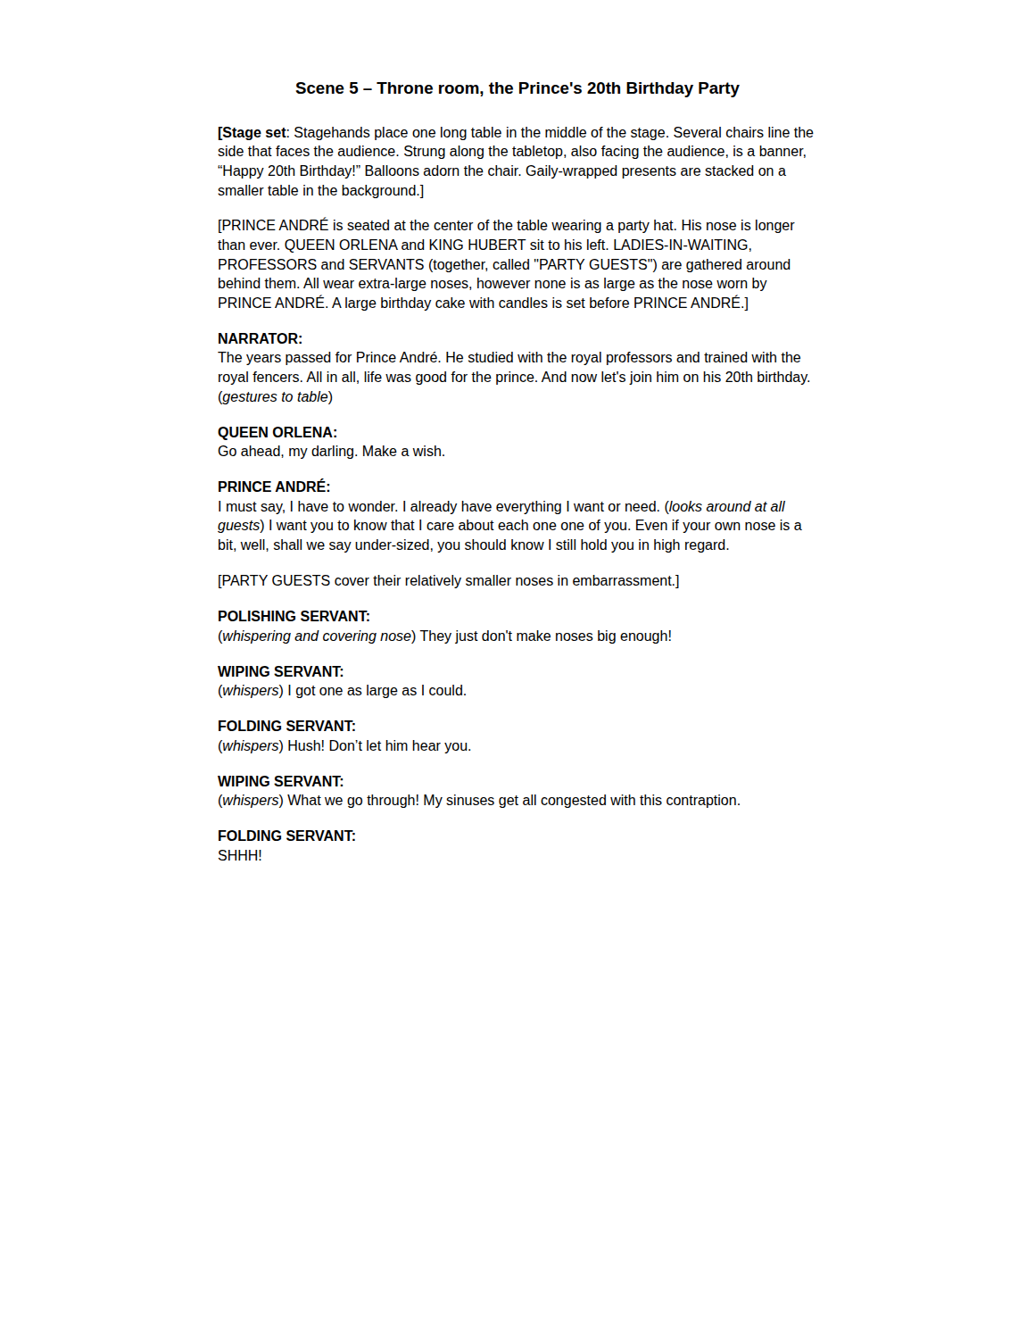Scene 5 – Throne room, the Prince's 20th Birthday Party
[Stage set: Stagehands place one long table in the middle of the stage. Several chairs line the side that faces the audience. Strung along the tabletop, also facing the audience, is a banner, “Happy 20th Birthday!” Balloons adorn the chair. Gaily-wrapped presents are stacked on a smaller table in the background.]
[PRINCE ANDRÉ is seated at the center of the table wearing a party hat. His nose is longer than ever. QUEEN ORLENA and KING HUBERT sit to his left. LADIES-IN-WAITING, PROFESSORS and SERVANTS (together, called "PARTY GUESTS") are gathered around behind them. All wear extra-large noses, however none is as large as the nose worn by PRINCE ANDRÉ. A large birthday cake with candles is set before PRINCE ANDRÉ.]
NARRATOR:
The years passed for Prince André. He studied with the royal professors and trained with the royal fencers. All in all, life was good for the prince. And now let's join him on his 20th birthday. (gestures to table)
QUEEN ORLENA:
Go ahead, my darling. Make a wish.
PRINCE ANDRÉ:
I must say, I have to wonder. I already have everything I want or need. (looks around at all guests) I want you to know that I care about each one one of you. Even if your own nose is a bit, well, shall we say under-sized, you should know I still hold you in high regard.
[PARTY GUESTS cover their relatively smaller noses in embarrassment.]
POLISHING SERVANT:
(whispering and covering nose) They just don't make noses big enough!
WIPING SERVANT:
(whispers) I got one as large as I could.
FOLDING SERVANT:
(whispers) Hush! Don’t let him hear you.
WIPING SERVANT:
(whispers) What we go through! My sinuses get all congested with this contraption.
FOLDING SERVANT:
SHHH!